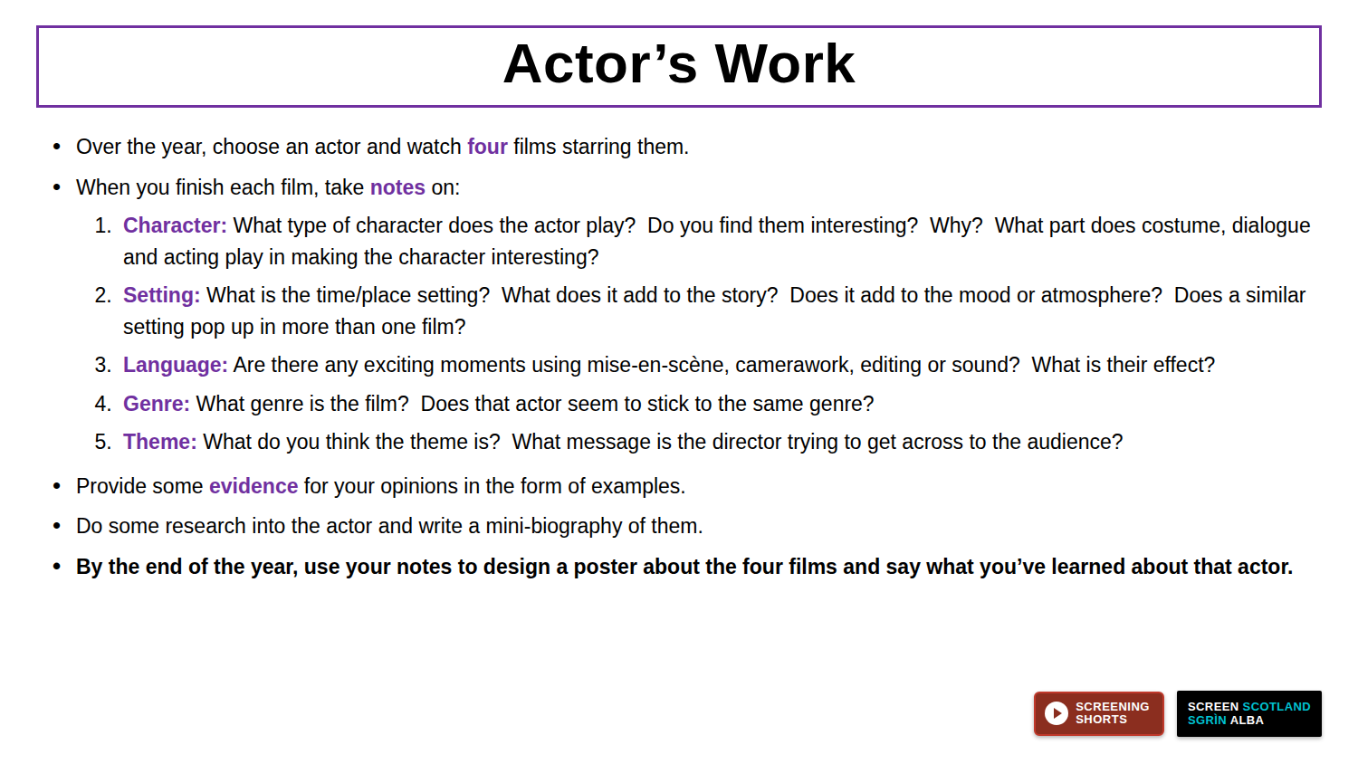Actor’s Work
Over the year, choose an actor and watch four films starring them.
When you finish each film, take notes on:
Character: What type of character does the actor play? Do you find them interesting? Why? What part does costume, dialogue and acting play in making the character interesting?
Setting: What is the time/place setting? What does it add to the story? Does it add to the mood or atmosphere? Does a similar setting pop up in more than one film?
Language: Are there any exciting moments using mise-en-scène, camerawork, editing or sound? What is their effect?
Genre: What genre is the film? Does that actor seem to stick to the same genre?
Theme: What do you think the theme is? What message is the director trying to get across to the audience?
Provide some evidence for your opinions in the form of examples.
Do some research into the actor and write a mini-biography of them.
By the end of the year, use your notes to design a poster about the four films and say what you’ve learned about that actor.
SCREENING
SHORTS
SCREEN SCOTLAND
SGRÌN ALBA